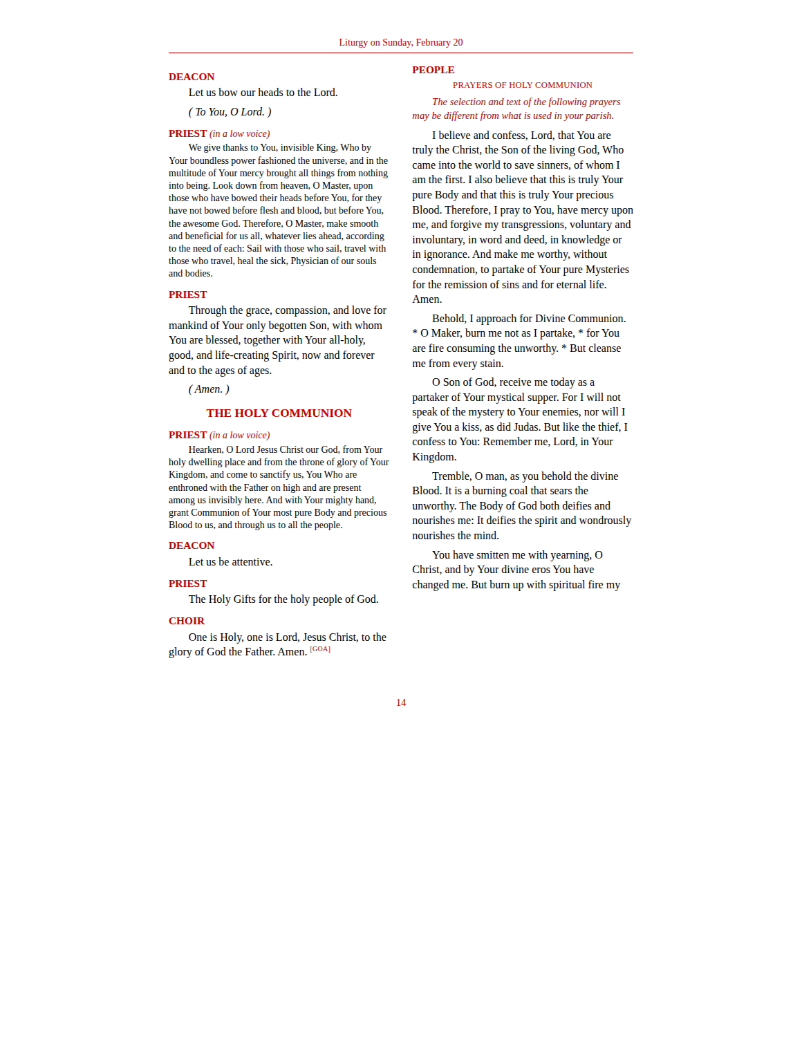Liturgy on Sunday, February 20
DEACON
Let us bow our heads to the Lord.
( To You, O Lord. )
PRIEST (in a low voice)
We give thanks to You, invisible King, Who by Your boundless power fashioned the universe, and in the multitude of Your mercy brought all things from nothing into being. Look down from heaven, O Master, upon those who have bowed their heads before You, for they have not bowed before flesh and blood, but before You, the awesome God. Therefore, O Master, make smooth and beneficial for us all, whatever lies ahead, according to the need of each: Sail with those who sail, travel with those who travel, heal the sick, Physician of our souls and bodies.
PRIEST
Through the grace, compassion, and love for mankind of Your only begotten Son, with whom You are blessed, together with Your all-holy, good, and life-creating Spirit, now and forever and to the ages of ages.
( Amen. )
THE HOLY COMMUNION
PRIEST (in a low voice)
Hearken, O Lord Jesus Christ our God, from Your holy dwelling place and from the throne of glory of Your Kingdom, and come to sanctify us, You Who are enthroned with the Father on high and are present among us invisibly here. And with Your mighty hand, grant Communion of Your most pure Body and precious Blood to us, and through us to all the people.
DEACON
Let us be attentive.
PRIEST
The Holy Gifts for the holy people of God.
CHOIR
One is Holy, one is Lord, Jesus Christ, to the glory of God the Father. Amen. [GOA]
PEOPLE
Prayers of Holy Communion
The selection and text of the following prayers may be different from what is used in your parish.
I believe and confess, Lord, that You are truly the Christ, the Son of the living God, Who came into the world to save sinners, of whom I am the first. I also believe that this is truly Your pure Body and that this is truly Your precious Blood. Therefore, I pray to You, have mercy upon me, and forgive my transgressions, voluntary and involuntary, in word and deed, in knowledge or in ignorance. And make me worthy, without condemnation, to partake of Your pure Mysteries for the remission of sins and for eternal life. Amen.
Behold, I approach for Divine Communion. * O Maker, burn me not as I partake, * for You are fire consuming the unworthy. * But cleanse me from every stain.
O Son of God, receive me today as a partaker of Your mystical supper. For I will not speak of the mystery to Your enemies, nor will I give You a kiss, as did Judas. But like the thief, I confess to You: Remember me, Lord, in Your Kingdom.
Tremble, O man, as you behold the divine Blood. It is a burning coal that sears the unworthy. The Body of God both deifies and nourishes me: It deifies the spirit and wondrously nourishes the mind.
You have smitten me with yearning, O Christ, and by Your divine eros You have changed me. But burn up with spiritual fire my
14